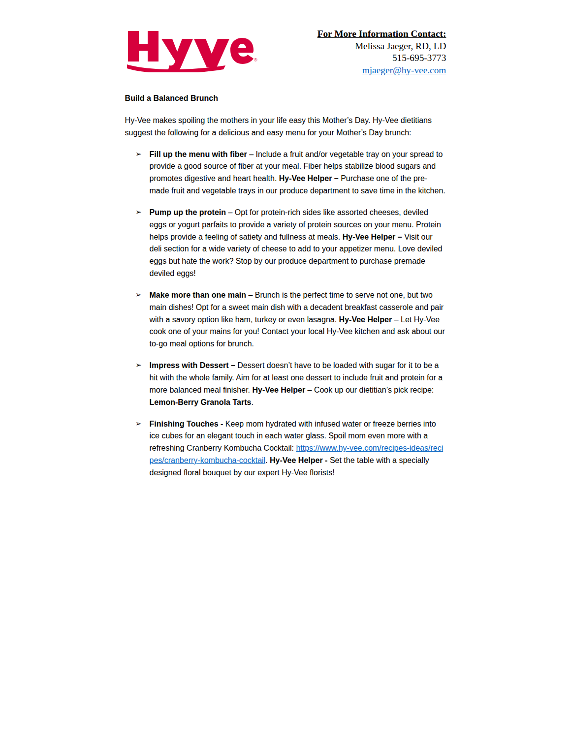®
For More Information Contact:
Melissa Jaeger, RD, LD
515-695-3773
mjaeger@hy-vee.com
Build a Balanced Brunch
Hy-Vee makes spoiling the mothers in your life easy this Mother’s Day. Hy-Vee dietitians suggest the following for a delicious and easy menu for your Mother’s Day brunch:
Fill up the menu with fiber – Include a fruit and/or vegetable tray on your spread to provide a good source of fiber at your meal. Fiber helps stabilize blood sugars and promotes digestive and heart health. Hy-Vee Helper – Purchase one of the pre-made fruit and vegetable trays in our produce department to save time in the kitchen.
Pump up the protein – Opt for protein-rich sides like assorted cheeses, deviled eggs or yogurt parfaits to provide a variety of protein sources on your menu. Protein helps provide a feeling of satiety and fullness at meals. Hy-Vee Helper – Visit our deli section for a wide variety of cheese to add to your appetizer menu. Love deviled eggs but hate the work? Stop by our produce department to purchase premade deviled eggs!
Make more than one main – Brunch is the perfect time to serve not one, but two main dishes! Opt for a sweet main dish with a decadent breakfast casserole and pair with a savory option like ham, turkey or even lasagna. Hy-Vee Helper – Let Hy-Vee cook one of your mains for you! Contact your local Hy-Vee kitchen and ask about our to-go meal options for brunch.
Impress with Dessert – Dessert doesn’t have to be loaded with sugar for it to be a hit with the whole family. Aim for at least one dessert to include fruit and protein for a more balanced meal finisher. Hy-Vee Helper – Cook up our dietitian’s pick recipe: Lemon-Berry Granola Tarts.
Finishing Touches - Keep mom hydrated with infused water or freeze berries into ice cubes for an elegant touch in each water glass. Spoil mom even more with a refreshing Cranberry Kombucha Cocktail: https://www.hy-vee.com/recipes-ideas/recipes/cranberry-kombucha-cocktail. Hy-Vee Helper - Set the table with a specially designed floral bouquet by our expert Hy-Vee florists!